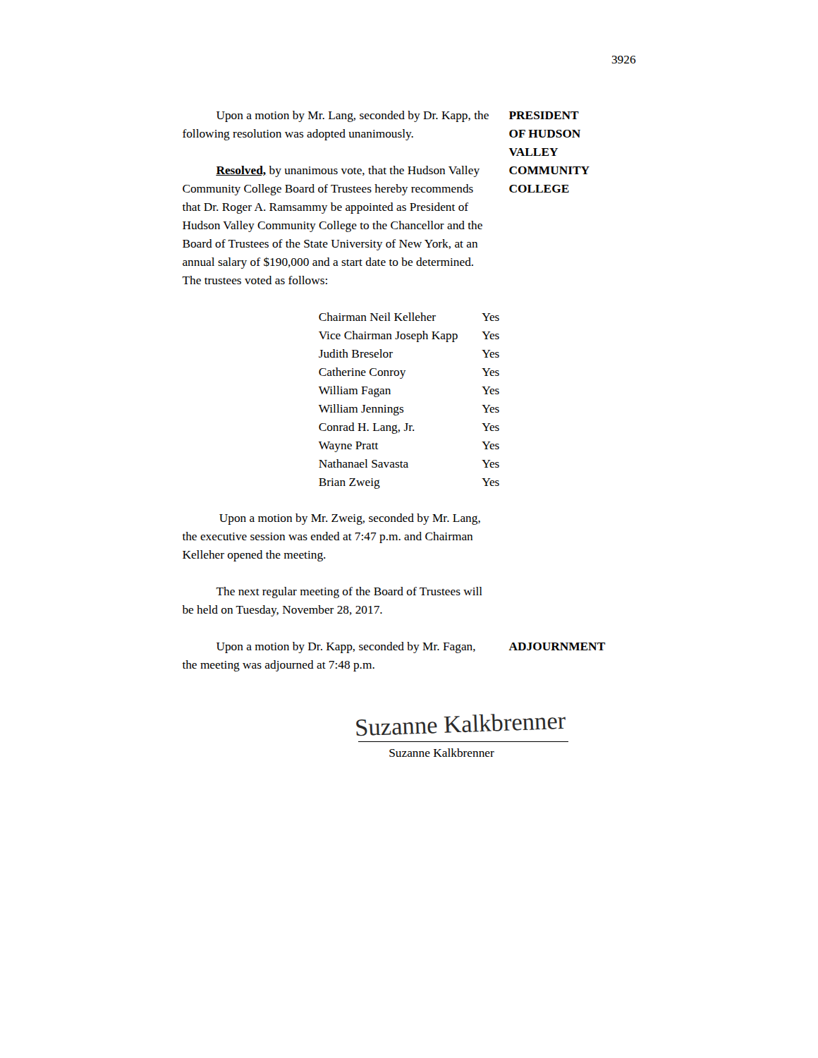3926
Upon a motion by Mr. Lang, seconded by Dr. Kapp, the following resolution was adopted unanimously.
President
of Hudson
Valley Community
College
Resolved, by unanimous vote, that the Hudson Valley Community College Board of Trustees hereby recommends that Dr. Roger A. Ramsammy be appointed as President of Hudson Valley Community College to the Chancellor and the Board of Trustees of the State University of New York, at an annual salary of $190,000 and a start date to be determined. The trustees voted as follows:
| Chairman Neil Kelleher | Yes |
| Vice Chairman Joseph Kapp | Yes |
| Judith Breselor | Yes |
| Catherine Conroy | Yes |
| William Fagan | Yes |
| William Jennings | Yes |
| Conrad H. Lang, Jr. | Yes |
| Wayne Pratt | Yes |
| Nathanael Savasta | Yes |
| Brian Zweig | Yes |
Upon a motion by Mr. Zweig, seconded by Mr. Lang, the executive session was ended at 7:47 p.m. and Chairman Kelleher opened the meeting.
The next regular meeting of the Board of Trustees will be held on Tuesday, November 28, 2017.
Upon a motion by Dr. Kapp, seconded by Mr. Fagan, the meeting was adjourned at 7:48 p.m.
Adjournment
Suzanne Kalkbrenner
Suzanne Kalkbrenner